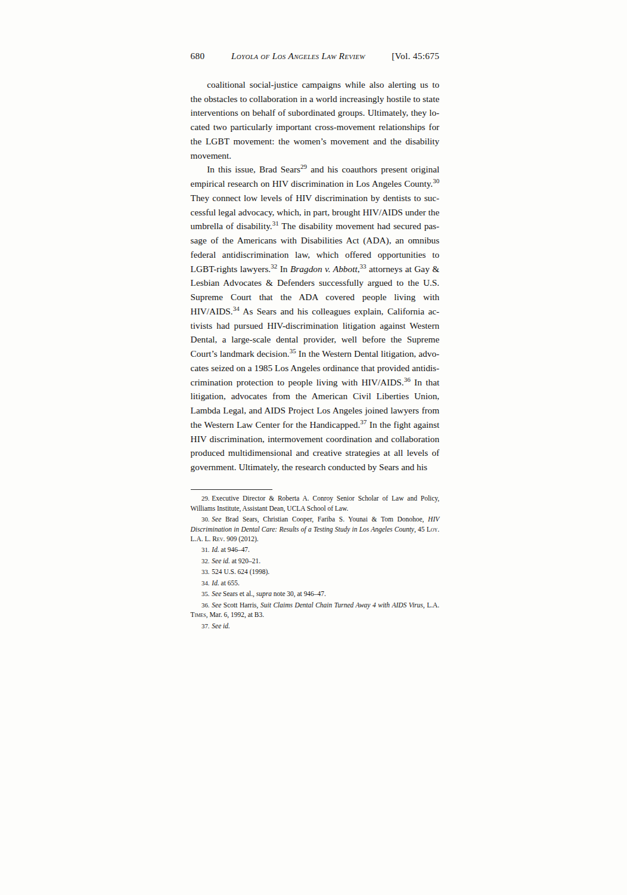680 Loyola of Los Angeles Law Review [Vol. 45:675
coalitional social-justice campaigns while also alerting us to the obstacles to collaboration in a world increasingly hostile to state interventions on behalf of subordinated groups. Ultimately, they located two particularly important cross-movement relationships for the LGBT movement: the women’s movement and the disability movement.
In this issue, Brad Sears29 and his coauthors present original empirical research on HIV discrimination in Los Angeles County.30 They connect low levels of HIV discrimination by dentists to successful legal advocacy, which, in part, brought HIV/AIDS under the umbrella of disability.31 The disability movement had secured passage of the Americans with Disabilities Act (ADA), an omnibus federal antidiscrimination law, which offered opportunities to LGBT-rights lawyers.32 In Bragdon v. Abbott,33 attorneys at Gay & Lesbian Advocates & Defenders successfully argued to the U.S. Supreme Court that the ADA covered people living with HIV/AIDS.34 As Sears and his colleagues explain, California activists had pursued HIV-discrimination litigation against Western Dental, a large-scale dental provider, well before the Supreme Court’s landmark decision.35 In the Western Dental litigation, advocates seized on a 1985 Los Angeles ordinance that provided antidiscrimination protection to people living with HIV/AIDS.36 In that litigation, advocates from the American Civil Liberties Union, Lambda Legal, and AIDS Project Los Angeles joined lawyers from the Western Law Center for the Handicapped.37 In the fight against HIV discrimination, intermovement coordination and collaboration produced multidimensional and creative strategies at all levels of government. Ultimately, the research conducted by Sears and his
Executive Director & Roberta A. Conroy Senior Scholar of Law and Policy, Williams Institute, Assistant Dean, UCLA School of Law.
See Brad Sears, Christian Cooper, Fariba S. Younai & Tom Donohoe, HIV Discrimination in Dental Care: Results of a Testing Study in Los Angeles County, 45 Loy. L.A. L. Rev. 909 (2012).
Id. at 946–47.
See id. at 920–21.
524 U.S. 624 (1998).
Id. at 655.
See Sears et al., supra note 30, at 946–47.
See Scott Harris, Suit Claims Dental Chain Turned Away 4 with AIDS Virus, L.A. Times, Mar. 6, 1992, at B3.
See id.